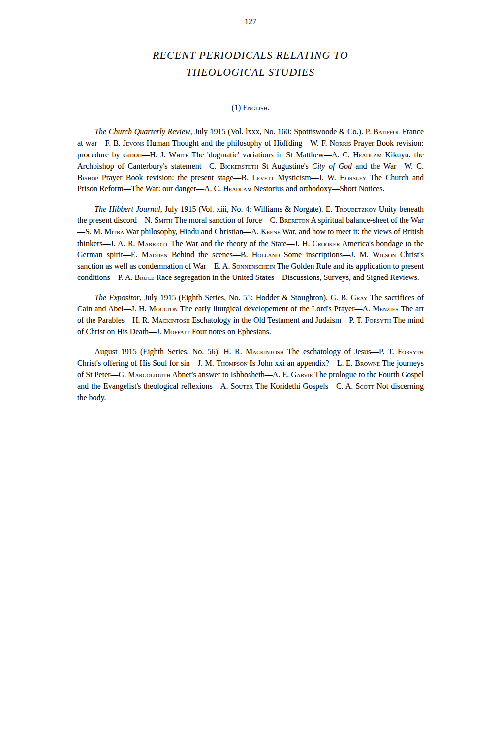127
RECENT PERIODICALS RELATING TO
THEOLOGICAL STUDIES
(1) English.
The Church Quarterly Review, July 1915 (Vol. lxxx, No. 160: Spottiswoode & Co.). P. Batiffol France at war—F. B. Jevons Human Thought and the philosophy of Höffding—W. F. Norris Prayer Book revision: procedure by canon—H. J. White The 'dogmatic' variations in St Matthew—A. C. Headlam Kikuyu: the Archbishop of Canterbury's statement—C. Bickersteth St Augustine's City of God and the War—W. C. Bishop Prayer Book revision: the present stage—B. Levett Mysticism—J. W. Horsley The Church and Prison Reform—The War: our danger—A. C. Headlam Nestorius and orthodoxy—Short Notices.
The Hibbert Journal, July 1915 (Vol. xiii, No. 4: Williams & Norgate). E. Troubetzkoy Unity beneath the present discord—N. Smith The moral sanction of force—C. Brereton A spiritual balance-sheet of the War—S. M. Mitra War philosophy, Hindu and Christian—A. Keene War, and how to meet it: the views of British thinkers—J. A. R. Marriott The War and the theory of the State—J. H. Crooker America's bondage to the German spirit—E. Madden Behind the scenes—B. Holland Some inscriptions—J. M. Wilson Christ's sanction as well as condemnation of War—E. A. Sonnenschein The Golden Rule and its application to present conditions—P. A. Bruce Race segregation in the United States—Discussions, Surveys, and Signed Reviews.
The Expositor, July 1915 (Eighth Series, No. 55: Hodder & Stoughton). G. B. Gray The sacrifices of Cain and Abel—J. H. Moulton The early liturgical developement of the Lord's Prayer—A. Menzies The art of the Parables—H. R. Mackintosh Eschatology in the Old Testament and Judaism—P. T. Forsyth The mind of Christ on His Death—J. Moffatt Four notes on Ephesians.
August 1915 (Eighth Series, No. 56). H. R. Mackintosh The eschatology of Jesus—P. T. Forsyth Christ's offering of His Soul for sin—J. M. Thompson Is John xxi an appendix?—L. E. Browne The journeys of St Peter—G. Margoliouth Abner's answer to Ishbosheth—A. E. Garvie The prologue to the Fourth Gospel and the Evangelist's theological reflexions—A. Souter The Koridethi Gospels—C. A. Scott Not discerning the body.